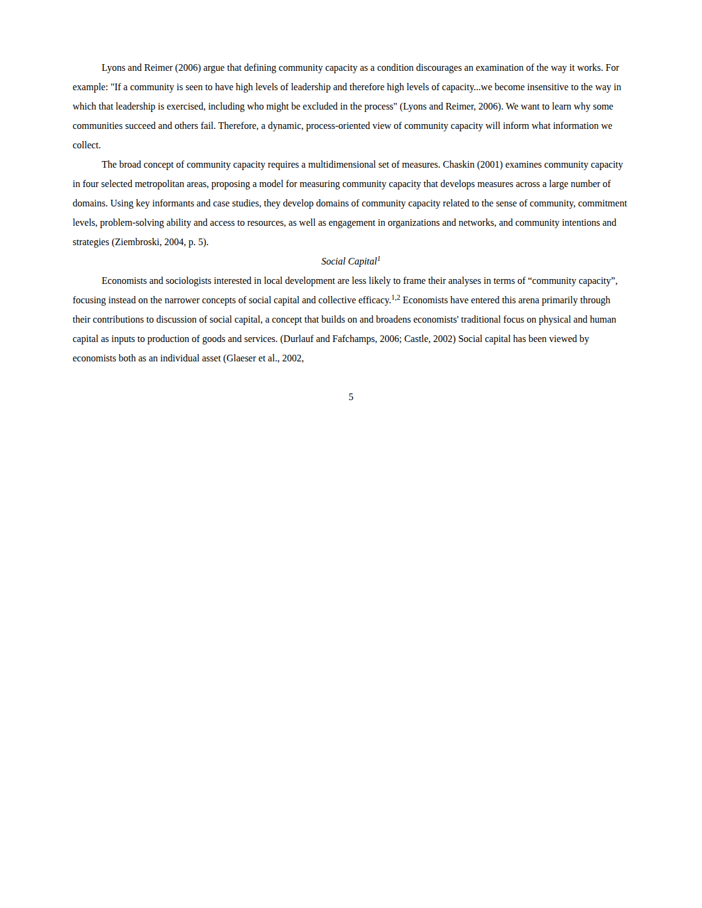Lyons and Reimer (2006) argue that defining community capacity as a condition discourages an examination of the way it works. For example: "If a community is seen to have high levels of leadership and therefore high levels of capacity...we become insensitive to the way in which that leadership is exercised, including who might be excluded in the process" (Lyons and Reimer, 2006). We want to learn why some communities succeed and others fail. Therefore, a dynamic, process-oriented view of community capacity will inform what information we collect.
The broad concept of community capacity requires a multidimensional set of measures. Chaskin (2001) examines community capacity in four selected metropolitan areas, proposing a model for measuring community capacity that develops measures across a large number of domains. Using key informants and case studies, they develop domains of community capacity related to the sense of community, commitment levels, problem-solving ability and access to resources, as well as engagement in organizations and networks, and community intentions and strategies (Ziembroski, 2004, p. 5).
Social Capital1
Economists and sociologists interested in local development are less likely to frame their analyses in terms of “community capacity”, focusing instead on the narrower concepts of social capital and collective efficacy.1,2 Economists have entered this arena primarily through their contributions to discussion of social capital, a concept that builds on and broadens economists' traditional focus on physical and human capital as inputs to production of goods and services. (Durlauf and Fafchamps, 2006; Castle, 2002) Social capital has been viewed by economists both as an individual asset (Glaeser et al., 2002,
5